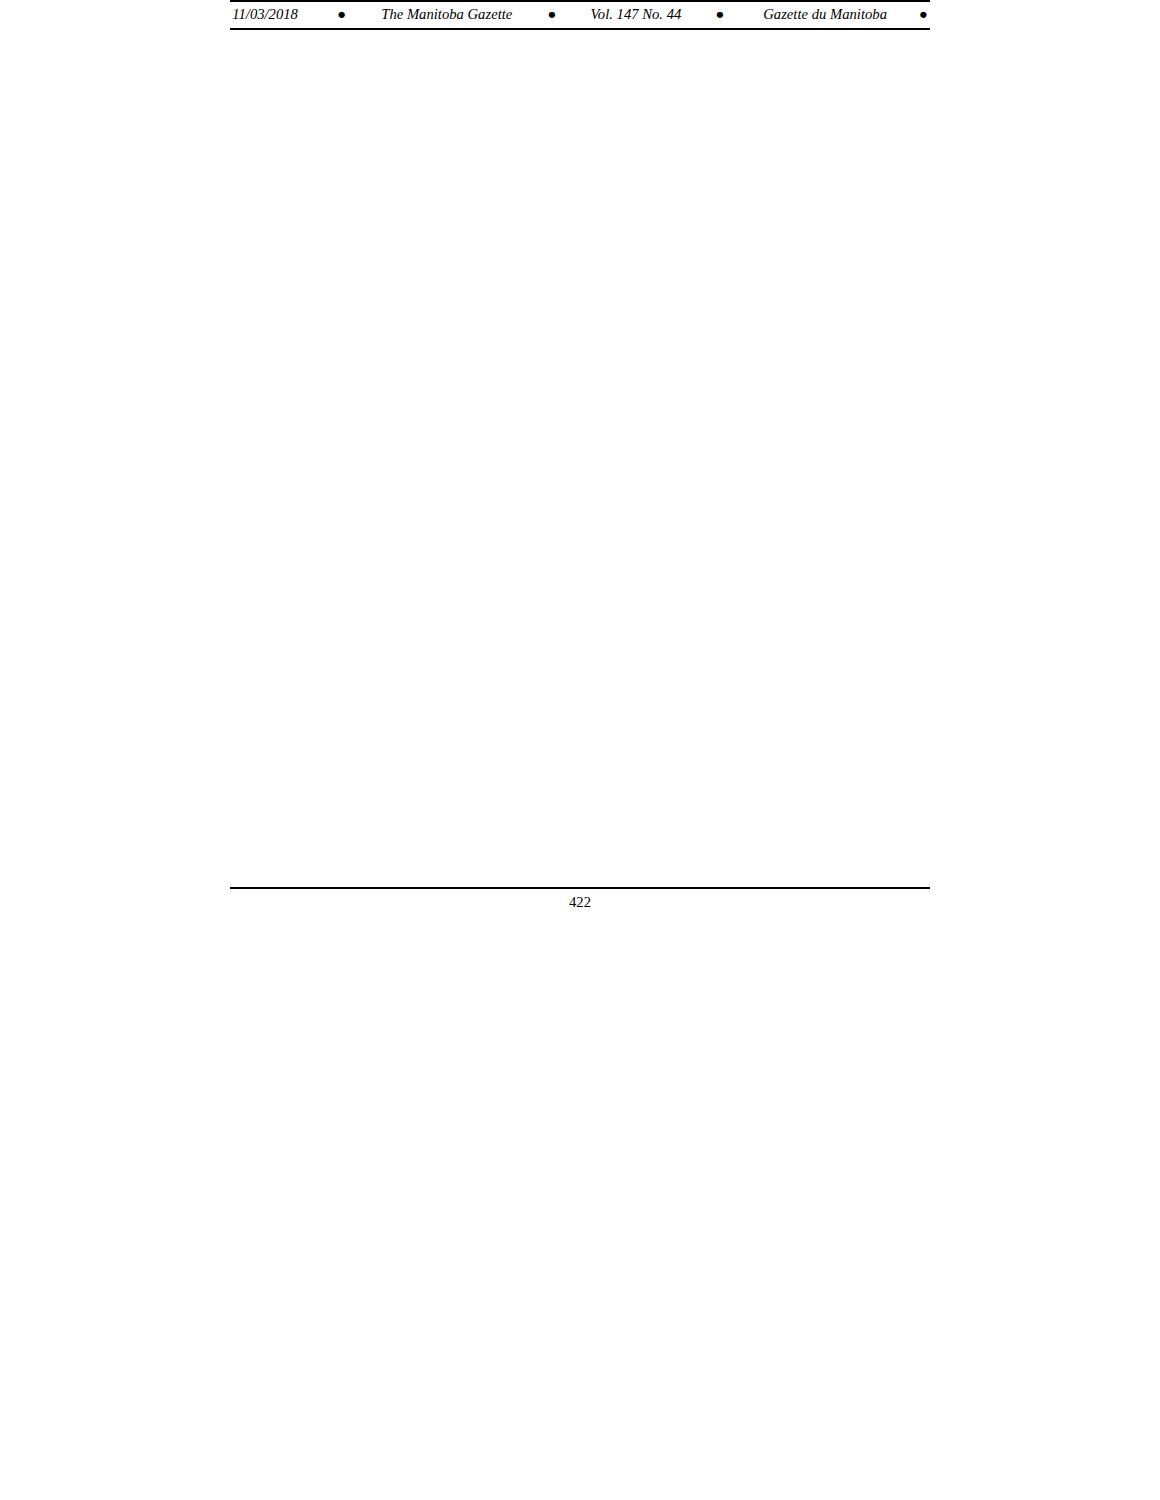| 11/03/2018 | ● | The Manitoba Gazette | ● | Vol. 147 No. 44 | ● | Gazette du Manitoba | ● |
422